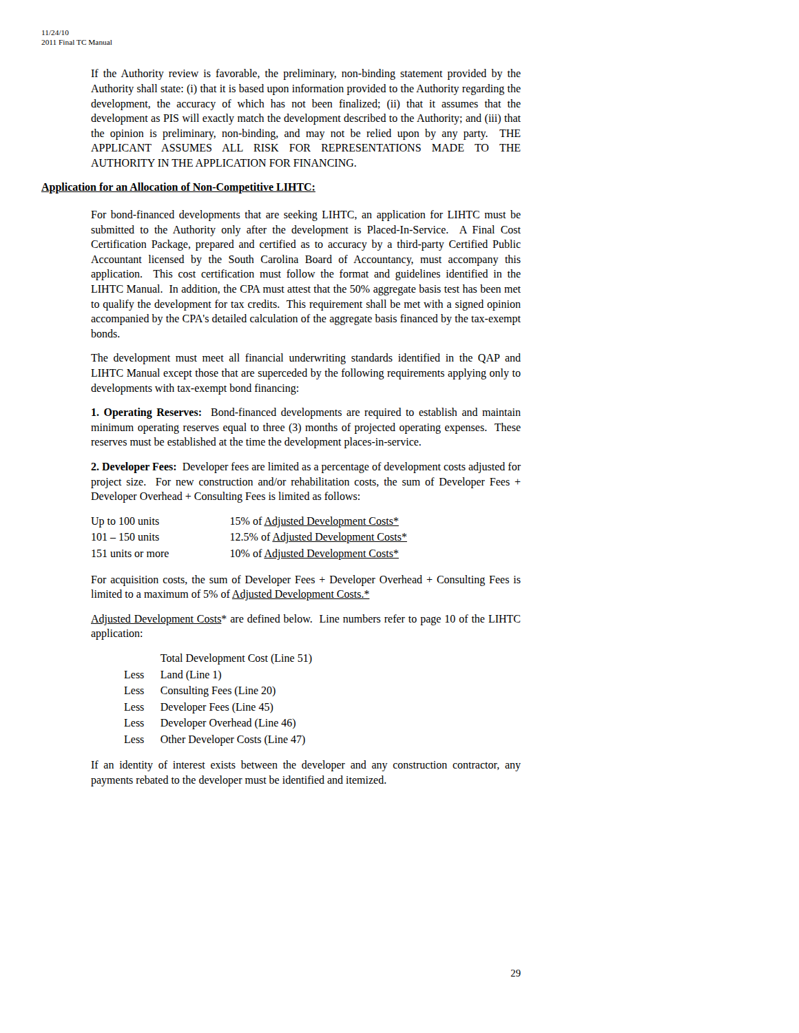11/24/10
2011 Final TC Manual
If the Authority review is favorable, the preliminary, non-binding statement provided by the Authority shall state: (i) that it is based upon information provided to the Authority regarding the development, the accuracy of which has not been finalized; (ii) that it assumes that the development as PIS will exactly match the development described to the Authority; and (iii) that the opinion is preliminary, non-binding, and may not be relied upon by any party. THE APPLICANT ASSUMES ALL RISK FOR REPRESENTATIONS MADE TO THE AUTHORITY IN THE APPLICATION FOR FINANCING.
Application for an Allocation of Non-Competitive LIHTC:
For bond-financed developments that are seeking LIHTC, an application for LIHTC must be submitted to the Authority only after the development is Placed-In-Service. A Final Cost Certification Package, prepared and certified as to accuracy by a third-party Certified Public Accountant licensed by the South Carolina Board of Accountancy, must accompany this application. This cost certification must follow the format and guidelines identified in the LIHTC Manual. In addition, the CPA must attest that the 50% aggregate basis test has been met to qualify the development for tax credits. This requirement shall be met with a signed opinion accompanied by the CPA's detailed calculation of the aggregate basis financed by the tax-exempt bonds.
The development must meet all financial underwriting standards identified in the QAP and LIHTC Manual except those that are superceded by the following requirements applying only to developments with tax-exempt bond financing:
1. Operating Reserves: Bond-financed developments are required to establish and maintain minimum operating reserves equal to three (3) months of projected operating expenses. These reserves must be established at the time the development places-in-service.
2. Developer Fees: Developer fees are limited as a percentage of development costs adjusted for project size. For new construction and/or rehabilitation costs, the sum of Developer Fees + Developer Overhead + Consulting Fees is limited as follows:
| Up to 100 units | 15% of Adjusted Development Costs* |
| 101 – 150 units | 12.5% of Adjusted Development Costs* |
| 151 units or more | 10% of Adjusted Development Costs* |
For acquisition costs, the sum of Developer Fees + Developer Overhead + Consulting Fees is limited to a maximum of 5% of Adjusted Development Costs.*
Adjusted Development Costs* are defined below. Line numbers refer to page 10 of the LIHTC application:
| | Total Development Cost (Line 51) |
| Less | Land (Line 1) |
| Less | Consulting Fees (Line 20) |
| Less | Developer Fees (Line 45) |
| Less | Developer Overhead (Line 46) |
| Less | Other Developer Costs (Line 47) |
If an identity of interest exists between the developer and any construction contractor, any payments rebated to the developer must be identified and itemized.
29